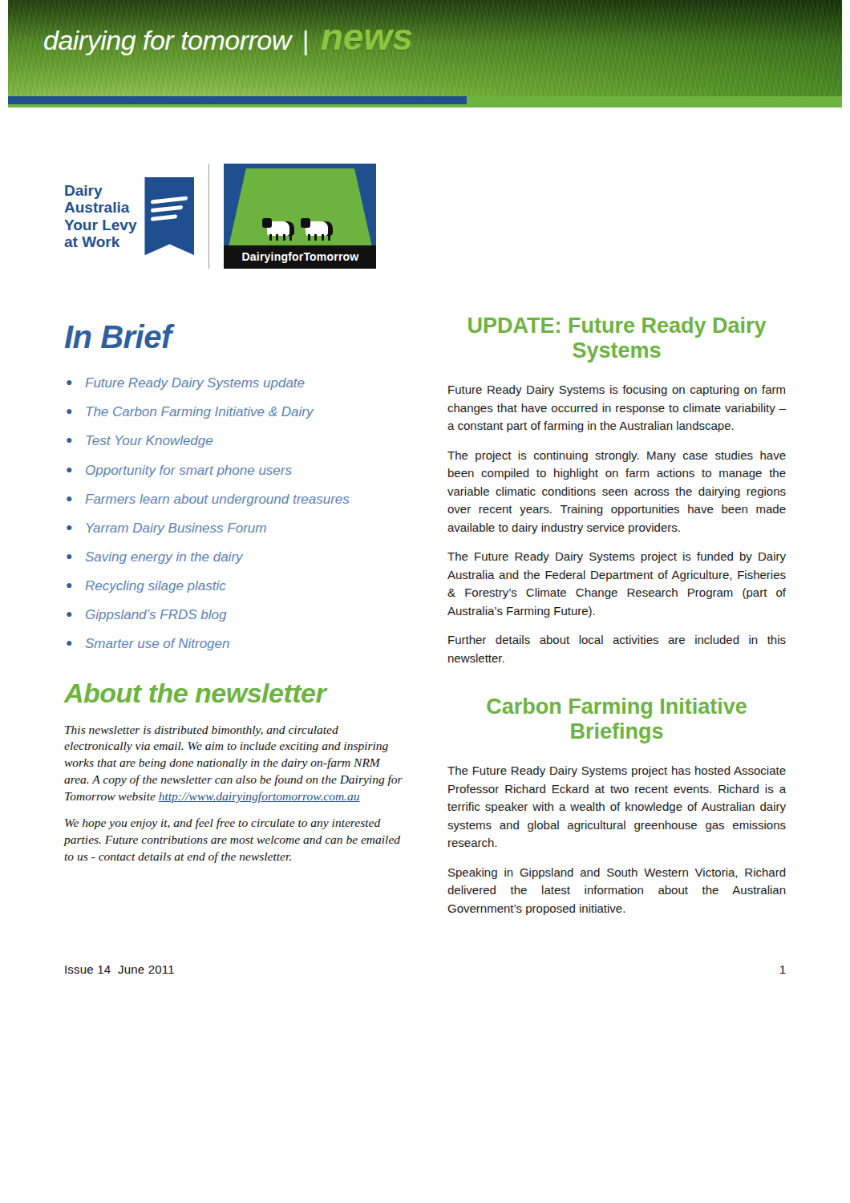dairying for tomorrow | news
Dairy
Australia
Your Levy
at Work
DairyingforTomorrow
In Brief
Future Ready Dairy Systems update
The Carbon Farming Initiative & Dairy
Test Your Knowledge
Opportunity for smart phone users
Farmers learn about underground treasures
Yarram Dairy Business Forum
Saving energy in the dairy
Recycling silage plastic
Gippsland’s FRDS blog
Smarter use of Nitrogen
About the newsletter
This newsletter is distributed bimonthly, and circulated electronically via email. We aim to include exciting and inspiring works that are being done nationally in the dairy on-farm NRM area. A copy of the newsletter can also be found on the Dairying for Tomorrow website http://www.dairyingfortomorrow.com.au
We hope you enjoy it, and feel free to circulate to any interested parties. Future contributions are most welcome and can be emailed to us - contact details at end of the newsletter.
UPDATE: Future Ready Dairy Systems
Future Ready Dairy Systems is focusing on capturing on farm changes that have occurred in response to climate variability – a constant part of farming in the Australian landscape.
The project is continuing strongly. Many case studies have been compiled to highlight on farm actions to manage the variable climatic conditions seen across the dairying regions over recent years. Training opportunities have been made available to dairy industry service providers.
The Future Ready Dairy Systems project is funded by Dairy Australia and the Federal Department of Agriculture, Fisheries & Forestry’s Climate Change Research Program (part of Australia’s Farming Future).
Further details about local activities are included in this newsletter.
Carbon Farming Initiative Briefings
The Future Ready Dairy Systems project has hosted Associate Professor Richard Eckard at two recent events. Richard is a terrific speaker with a wealth of knowledge of Australian dairy systems and global agricultural greenhouse gas emissions research.
Speaking in Gippsland and South Western Victoria, Richard delivered the latest information about the Australian Government’s proposed initiative.
Issue 14 June 2011
1